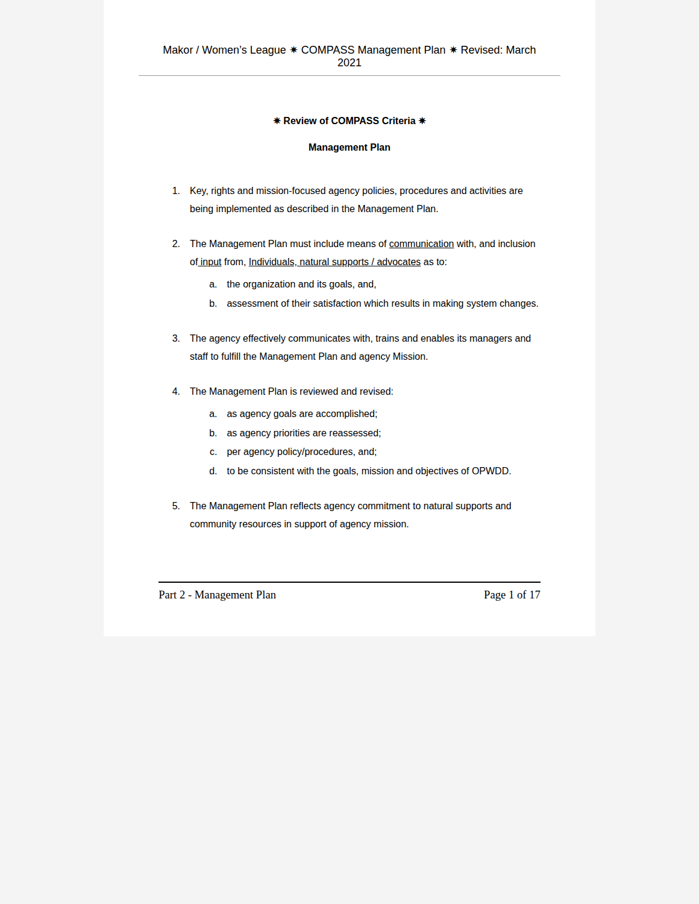Makor / Women’s League ✷ COMPASS Management Plan ✷ Revised: March 2021
✷ Review of COMPASS Criteria ✷
Management Plan
Key, rights and mission-focused agency policies, procedures and activities are being implemented as described in the Management Plan.
The Management Plan must include means of communication with, and inclusion of input from, Individuals, natural supports / advocates as to:
the organization and its goals, and,
assessment of their satisfaction which results in making system changes.
The agency effectively communicates with, trains and enables its managers and staff to fulfill the Management Plan and agency Mission.
The Management Plan is reviewed and revised:
as agency goals are accomplished;
as agency priorities are reassessed;
per agency policy/procedures, and;
to be consistent with the goals, mission and objectives of OPWDD.
The Management Plan reflects agency commitment to natural supports and community resources in support of agency mission.
Part 2 - Management Plan Page 1 of 17